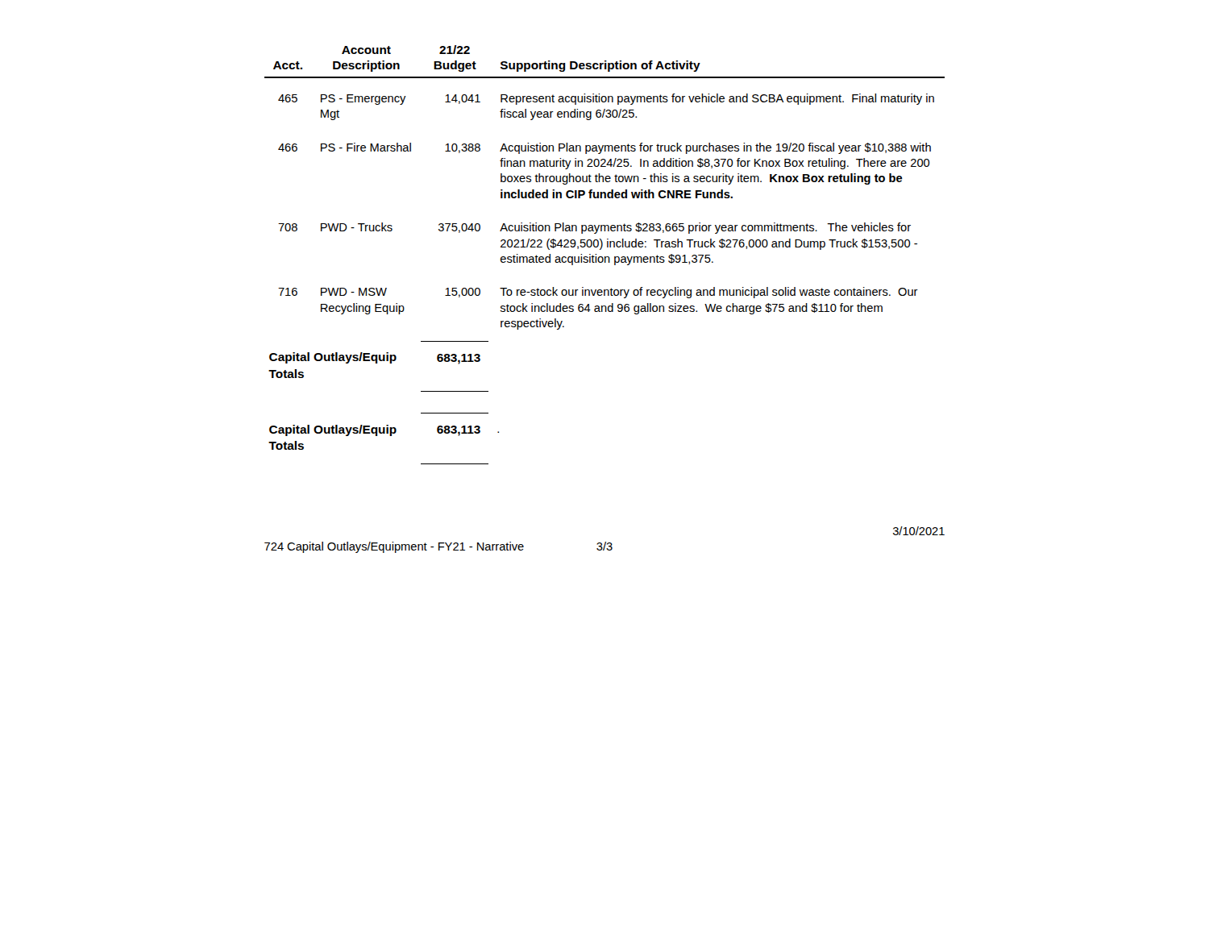| | Account | 21/22 | |
| --- | --- | --- | --- |
| Acct. | Description | Budget | Supporting Description of Activity |
| 465 | PS - Emergency Mgt | 14,041 | Represent acquisition payments for vehicle and SCBA equipment. Final maturity in fiscal year ending 6/30/25. |
| 466 | PS - Fire Marshal | 10,388 | Acquistion Plan payments for truck purchases in the 19/20 fiscal year $10,388 with finan maturity in 2024/25. In addition $8,370 for Knox Box retuling. There are 200 boxes throughout the town - this is a security item. Knox Box retuling to be included in CIP funded with CNRE Funds. |
| 708 | PWD - Trucks | 375,040 | Acuisition Plan payments $283,665 prior year committments. The vehicles for 2021/22 ($429,500) include: Trash Truck $276,000 and Dump Truck $153,500 - estimated acquisition payments $91,375. |
| 716 | PWD - MSW Recycling Equip | 15,000 | To re-stock our inventory of recycling and municipal solid waste containers. Our stock includes 64 and 96 gallon sizes. We charge $75 and $110 for them respectively. |
| Capital Outlays/Equip Totals | 683,113 | |
| Capital Outlays/Equip Totals | 683,113 | . |
3/10/2021
724 Capital Outlays/Equipment - FY21 - Narrative
3/3